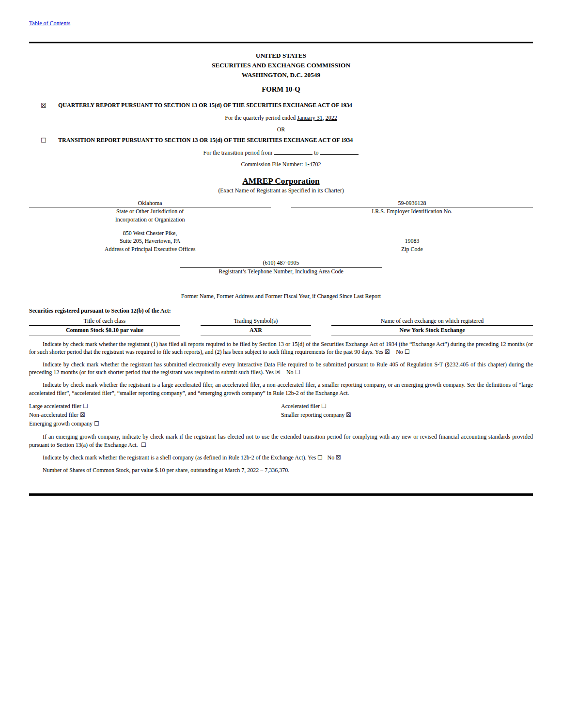Table of Contents
UNITED STATES
SECURITIES AND EXCHANGE COMMISSION
WASHINGTON, D.C. 20549
FORM 10-Q
| ☒ | QUARTERLY REPORT PURSUANT TO SECTION 13 OR 15(d) OF THE SECURITIES EXCHANGE ACT OF 1934 |
For the quarterly period ended January 31, 2022
OR
| ☐ | TRANSITION REPORT PURSUANT TO SECTION 13 OR 15(d) OF THE SECURITIES EXCHANGE ACT OF 1934 |
For the transition period from to
Commission File Number: 1-4702
AMREP Corporation
(Exact Name of Registrant as Specified in its Charter)
| Oklahoma | | 59-0936128 |
| State or Other Jurisdiction of | | I.R.S. Employer Identification No. |
| Incorporation or Organization | | |
| 850 West Chester Pike, | | |
| Suite 205, Havertown, PA | | 19083 |
| Address of Principal Executive Offices | | Zip Code |
| | (610) 487-0905 | |
| | Registrant’s Telephone Number, Including Area Code | |
| | Former Name, Former Address and Former Fiscal Year, if Changed Since Last Report | |
Securities registered pursuant to Section 12(b) of the Act:
| Title of each class | | Trading Symbol(s) | | Name of each exchange on which registered |
| Common Stock $0.10 par value | | AXR | | New York Stock Exchange |
Indicate by check mark whether the registrant (1) has filed all reports required to be filed by Section 13 or 15(d) of the Securities Exchange Act of 1934 (the “Exchange Act”) during the preceding 12 months (or for such shorter period that the registrant was required to file such reports), and (2) has been subject to such filing requirements for the past 90 days. Yes ☒ No ☐
Indicate by check mark whether the registrant has submitted electronically every Interactive Data File required to be submitted pursuant to Rule 405 of Regulation S-T (§232.405 of this chapter) during the preceding 12 months (or for such shorter period that the registrant was required to submit such files). Yes ☒ No ☐
Indicate by check mark whether the registrant is a large accelerated filer, an accelerated filer, a non-accelerated filer, a smaller reporting company, or an emerging growth company. See the definitions of “large accelerated filer”, “accelerated filer”, “smaller reporting company”, and “emerging growth company” in Rule 12b-2 of the Exchange Act.
| Large accelerated filer ☐ | Accelerated filer ☐ |
| Non-accelerated filer ☒ | Smaller reporting company ☒ |
| Emerging growth company ☐ | |
If an emerging growth company, indicate by check mark if the registrant has elected not to use the extended transition period for complying with any new or revised financial accounting standards provided pursuant to Section 13(a) of the Exchange Act. ☐
Indicate by check mark whether the registrant is a shell company (as defined in Rule 12b-2 of the Exchange Act). Yes ☐ No ☒
Number of Shares of Common Stock, par value $.10 per share, outstanding at March 7, 2022 – 7,336,370.